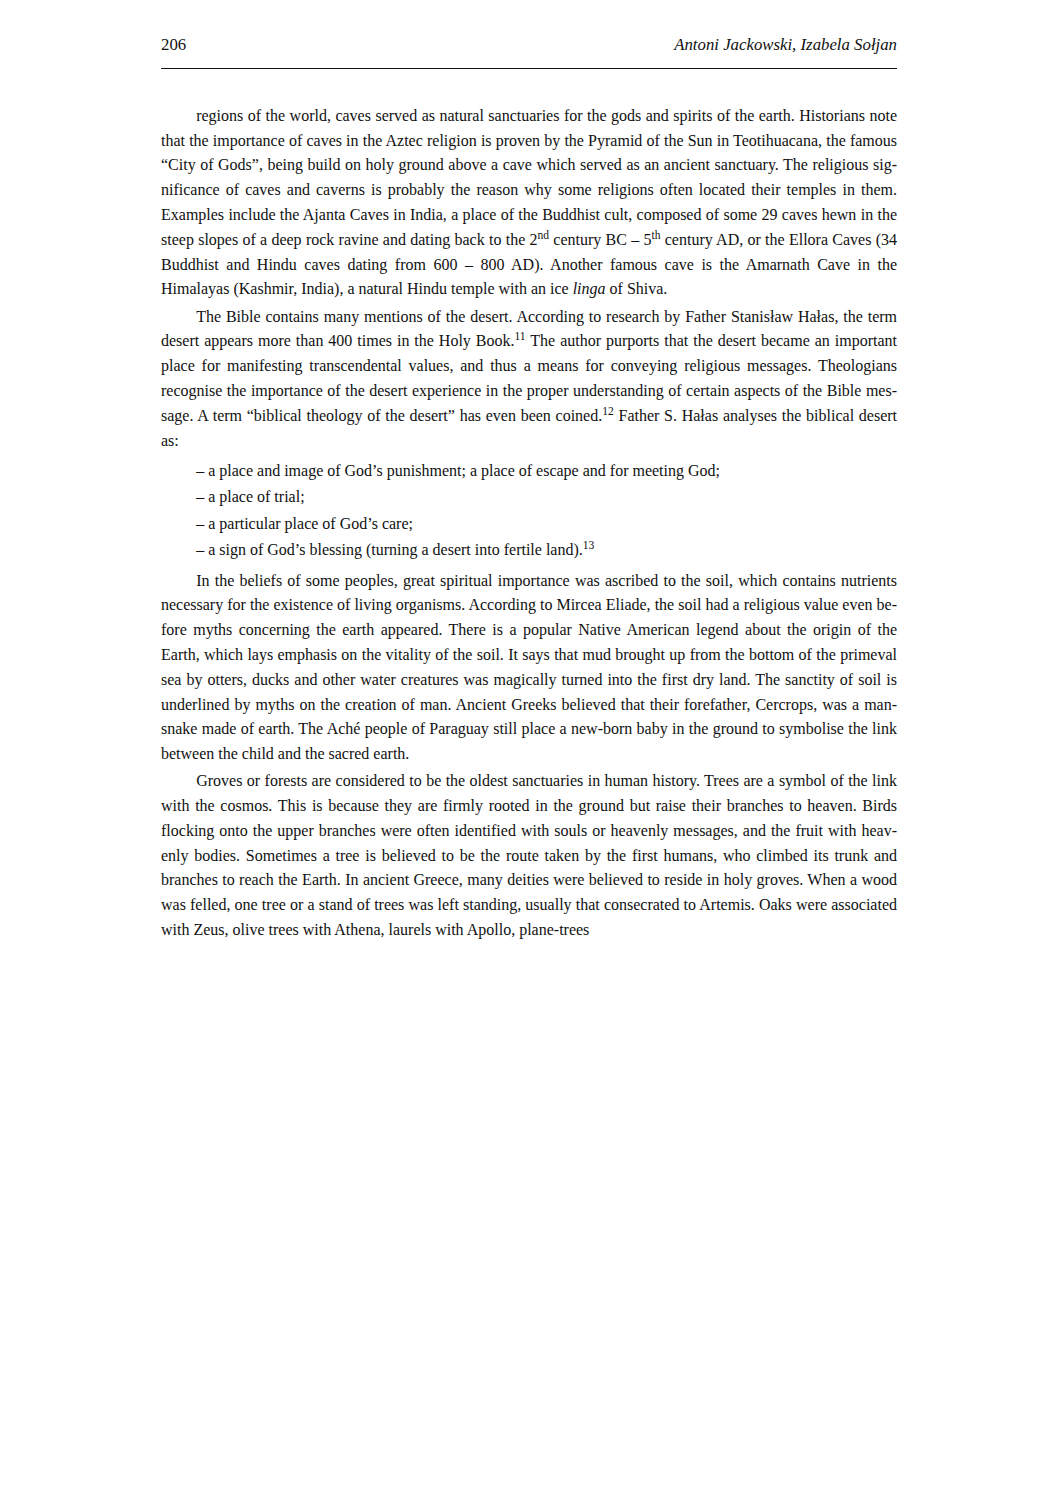206 Antoni Jackowski, Izabela Sołjan
regions of the world, caves served as natural sanctuaries for the gods and spirits of the earth. Historians note that the importance of caves in the Aztec religion is proven by the Pyramid of the Sun in Teotihuacana, the famous “City of Gods”, being build on holy ground above a cave which served as an ancient sanctuary. The religious significance of caves and caverns is probably the reason why some religions often located their temples in them. Examples include the Ajanta Caves in India, a place of the Buddhist cult, composed of some 29 caves hewn in the steep slopes of a deep rock ravine and dating back to the 2nd century BC – 5th century AD, or the Ellora Caves (34 Buddhist and Hindu caves dating from 600 – 800 AD). Another famous cave is the Amarnath Cave in the Himalayas (Kashmir, India), a natural Hindu temple with an ice linga of Shiva.
The Bible contains many mentions of the desert. According to research by Father Stanisław Hałas, the term desert appears more than 400 times in the Holy Book.11 The author purports that the desert became an important place for manifesting transcendental values, and thus a means for conveying religious messages. Theologians recognise the importance of the desert experience in the proper understanding of certain aspects of the Bible message. A term “biblical theology of the desert” has even been coined.12 Father S. Hałas analyses the biblical desert as:
a place and image of God’s punishment; a place of escape and for meeting God;
a place of trial;
a particular place of God’s care;
a sign of God’s blessing (turning a desert into fertile land).13
In the beliefs of some peoples, great spiritual importance was ascribed to the soil, which contains nutrients necessary for the existence of living organisms. According to Mircea Eliade, the soil had a religious value even before myths concerning the earth appeared. There is a popular Native American legend about the origin of the Earth, which lays emphasis on the vitality of the soil. It says that mud brought up from the bottom of the primeval sea by otters, ducks and other water creatures was magically turned into the first dry land. The sanctity of soil is underlined by myths on the creation of man. Ancient Greeks believed that their forefather, Cercrops, was a man-snake made of earth. The Aché people of Paraguay still place a new-born baby in the ground to symbolise the link between the child and the sacred earth.
Groves or forests are considered to be the oldest sanctuaries in human history. Trees are a symbol of the link with the cosmos. This is because they are firmly rooted in the ground but raise their branches to heaven. Birds flocking onto the upper branches were often identified with souls or heavenly messages, and the fruit with heavenly bodies. Sometimes a tree is believed to be the route taken by the first humans, who climbed its trunk and branches to reach the Earth. In ancient Greece, many deities were believed to reside in holy groves. When a wood was felled, one tree or a stand of trees was left standing, usually that consecrated to Artemis. Oaks were associated with Zeus, olive trees with Athena, laurels with Apollo, plane-trees